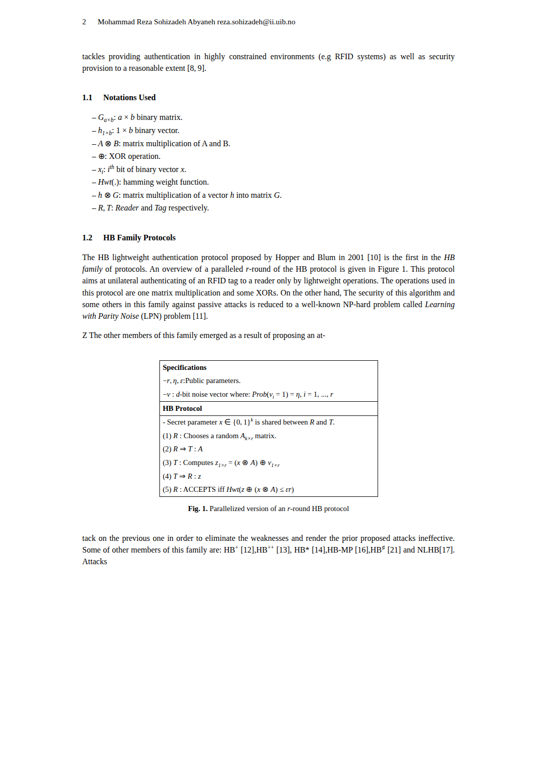2 Mohammad Reza Sohizadeh Abyaneh reza.sohizadeh@ii.uib.no
tackles providing authentication in highly constrained environments (e.g RFID systems) as well as security provision to a reasonable extent [8, 9].
1.1 Notations Used
Ga×b: a × b binary matrix.
h1×b: 1 × b binary vector.
A ⊗ B: matrix multiplication of A and B.
⊕: XOR operation.
xi: ith bit of binary vector x.
Hwt(.): hamming weight function.
h ⊗ G: matrix multiplication of a vector h into matrix G.
R, T: Reader and Tag respectively.
1.2 HB Family Protocols
The HB lightweight authentication protocol proposed by Hopper and Blum in 2001 [10] is the first in the HB family of protocols. An overview of a paralleled r-round of the HB protocol is given in Figure 1. This protocol aims at unilateral authenticating of an RFID tag to a reader only by lightweight operations. The operations used in this protocol are one matrix multiplication and some XORs. On the other hand, The security of this algorithm and some others in this family against passive attacks is reduced to a well-known NP-hard problem called Learning with Parity Noise (LPN) problem [11].
Z The other members of this family emerged as a result of proposing an at-
| Specifications |
| − r , η , ε :Public parameters. |
| − ν : d -bit noise vector where: Prob ( ν i = 1) = η , i = 1, ..., r |
| HB Protocol |
| - Secret parameter x ∈ {0, 1} k is shared between R and T . |
| (1) R : Chooses a random A k×r matrix. |
| (2) R ⇒ T : A |
| (3) T : Computes z 1×r = ( x ⊗ A ) ⊕ ν 1×r |
| (4) T ⇒ R : z |
| (5) R : ACCEPTS iff Hwt ( z ⊕ ( x ⊗ A ) ≤ εr ) |
Fig. 1. Parallelized version of an r-round HB protocol
tack on the previous one in order to eliminate the weaknesses and render the prior proposed attacks ineffective. Some of other members of this family are: HB+ [12],HB++ [13], HB* [14],HB-MP [16],HB♯ [21] and NLHB[17]. Attacks